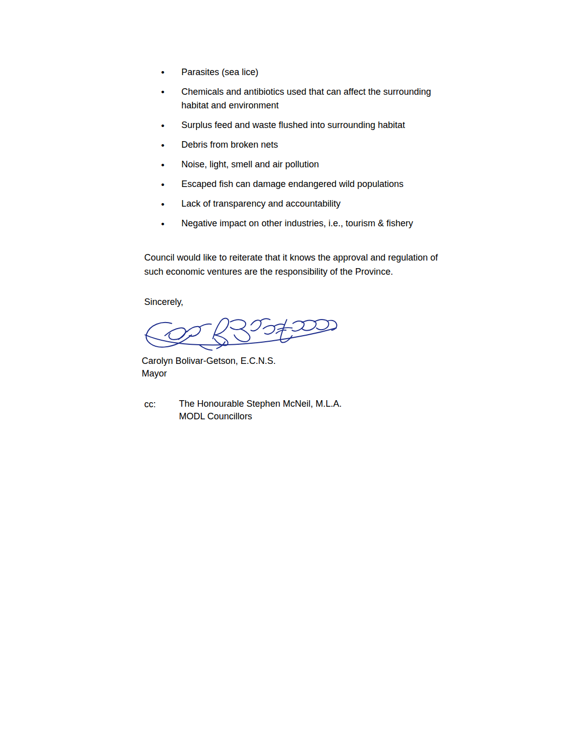Parasites (sea lice)
Chemicals and antibiotics used that can affect the surrounding habitat and environment
Surplus feed and waste flushed into surrounding habitat
Debris from broken nets
Noise, light, smell and air pollution
Escaped fish can damage endangered wild populations
Lack of transparency and accountability
Negative impact on other industries, i.e., tourism & fishery
Council would like to reiterate that it knows the approval and regulation of such economic ventures are the responsibility of the Province.
Sincerely,
Carolyn Bolivar-Getson, E.C.N.S.
Mayor
cc:
The Honourable Stephen McNeil, M.L.A.
MODL Councillors